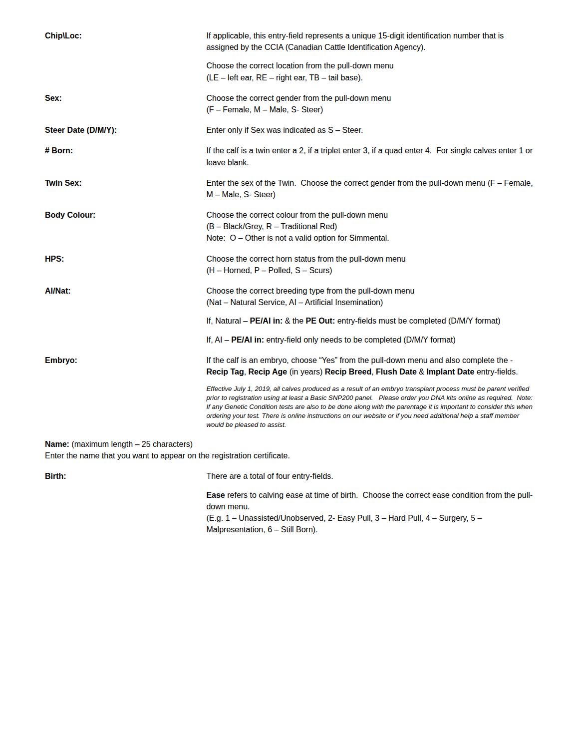| Chip\Loc: | If applicable, this entry-field represents a unique 15-digit identification number that is assigned by the CCIA (Canadian Cattle Identification Agency). Choose the correct location from the pull-down menu (LE – left ear, RE – right ear, TB – tail base). |
| Sex: | Choose the correct gender from the pull-down menu (F – Female, M – Male, S- Steer) |
| Steer Date ( D/M/Y ): | Enter only if Sex was indicated as S – Steer. |
| # Born: | If the calf is a twin enter a 2, if a triplet enter 3, if a quad enter 4. For single calves enter 1 or leave blank. |
| Twin Sex: | Enter the sex of the Twin. Choose the correct gender from the pull-down menu (F – Female, M – Male, S- Steer) |
| Body Colour: | Choose the correct colour from the pull-down menu (B – Black/Grey, R – Traditional Red) Note: O – Other is not a valid option for Simmental. |
| HPS: | Choose the correct horn status from the pull-down menu (H – Horned, P – Polled, S – Scurs) |
| AI/Nat: | Choose the correct breeding type from the pull-down menu (Nat – Natural Service, AI – Artificial Insemination) If, Natural – PE/AI in: & the PE Out: entry-fields must be completed (D/M/Y format) If, AI – PE/AI in: entry-field only needs to be completed (D/M/Y format) |
| Embryo: | If the calf is an embryo, choose “Yes” from the pull-down menu and also complete the - Recip Tag , Recip Age (in years) Recip Breed , Flush Date & Implant Date entry-fields. Effective July 1, 2019, all calves produced as a result of an embryo transplant process must be parent verified prior to registration using at least a Basic SNP200 panel. Please order you DNA kits online as required. Note: If any Genetic Condition tests are also to be done along with the parentage it is important to consider this when ordering your test. There is online instructions on our website or if you need additional help a staff member would be pleased to assist. |
Name: (maximum length – 25 characters)
Enter the name that you want to appear on the registration certificate.
| Birth: | There are a total of four entry-fields. Ease refers to calving ease at time of birth. Choose the correct ease condition from the pull-down menu. (E.g. 1 – Unassisted/Unobserved, 2- Easy Pull, 3 – Hard Pull, 4 – Surgery, 5 – Malpresentation, 6 – Still Born). |